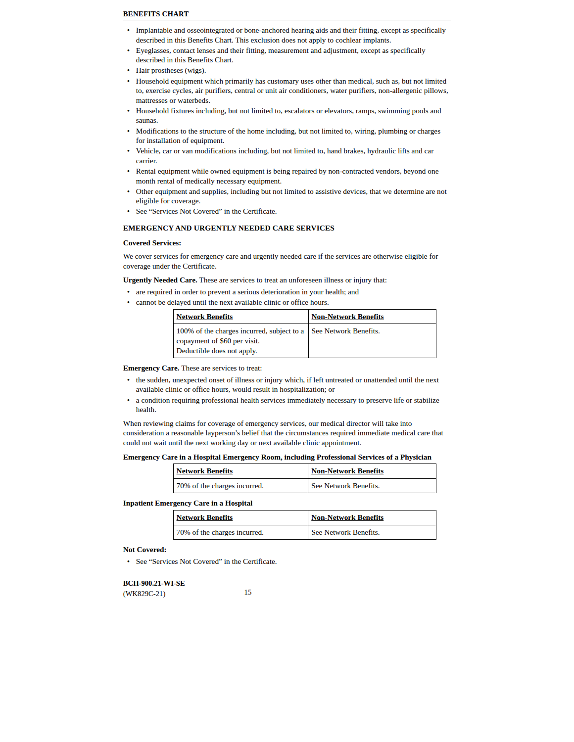BENEFITS CHART
Implantable and osseointegrated or bone-anchored hearing aids and their fitting, except as specifically described in this Benefits Chart. This exclusion does not apply to cochlear implants.
Eyeglasses, contact lenses and their fitting, measurement and adjustment, except as specifically described in this Benefits Chart.
Hair prostheses (wigs).
Household equipment which primarily has customary uses other than medical, such as, but not limited to, exercise cycles, air purifiers, central or unit air conditioners, water purifiers, non-allergenic pillows, mattresses or waterbeds.
Household fixtures including, but not limited to, escalators or elevators, ramps, swimming pools and saunas.
Modifications to the structure of the home including, but not limited to, wiring, plumbing or charges for installation of equipment.
Vehicle, car or van modifications including, but not limited to, hand brakes, hydraulic lifts and car carrier.
Rental equipment while owned equipment is being repaired by non-contracted vendors, beyond one month rental of medically necessary equipment.
Other equipment and supplies, including but not limited to assistive devices, that we determine are not eligible for coverage.
See “Services Not Covered” in the Certificate.
EMERGENCY AND URGENTLY NEEDED CARE SERVICES
Covered Services:
We cover services for emergency care and urgently needed care if the services are otherwise eligible for coverage under the Certificate.
Urgently Needed Care. These are services to treat an unforeseen illness or injury that:
are required in order to prevent a serious deterioration in your health; and
cannot be delayed until the next available clinic or office hours.
| Network Benefits | Non-Network Benefits |
| 100% of the charges incurred, subject to a copayment of $60 per visit. Deductible does not apply. | See Network Benefits. |
Emergency Care. These are services to treat:
the sudden, unexpected onset of illness or injury which, if left untreated or unattended until the next available clinic or office hours, would result in hospitalization; or
a condition requiring professional health services immediately necessary to preserve life or stabilize health.
When reviewing claims for coverage of emergency services, our medical director will take into consideration a reasonable layperson’s belief that the circumstances required immediate medical care that could not wait until the next working day or next available clinic appointment.
Emergency Care in a Hospital Emergency Room, including Professional Services of a Physician
| Network Benefits | Non-Network Benefits |
| 70% of the charges incurred. | See Network Benefits. |
Inpatient Emergency Care in a Hospital
| Network Benefits | Non-Network Benefits |
| 70% of the charges incurred. | See Network Benefits. |
Not Covered:
See “Services Not Covered” in the Certificate.
BCH-900.21-WI-SE (WK829C-21) 15